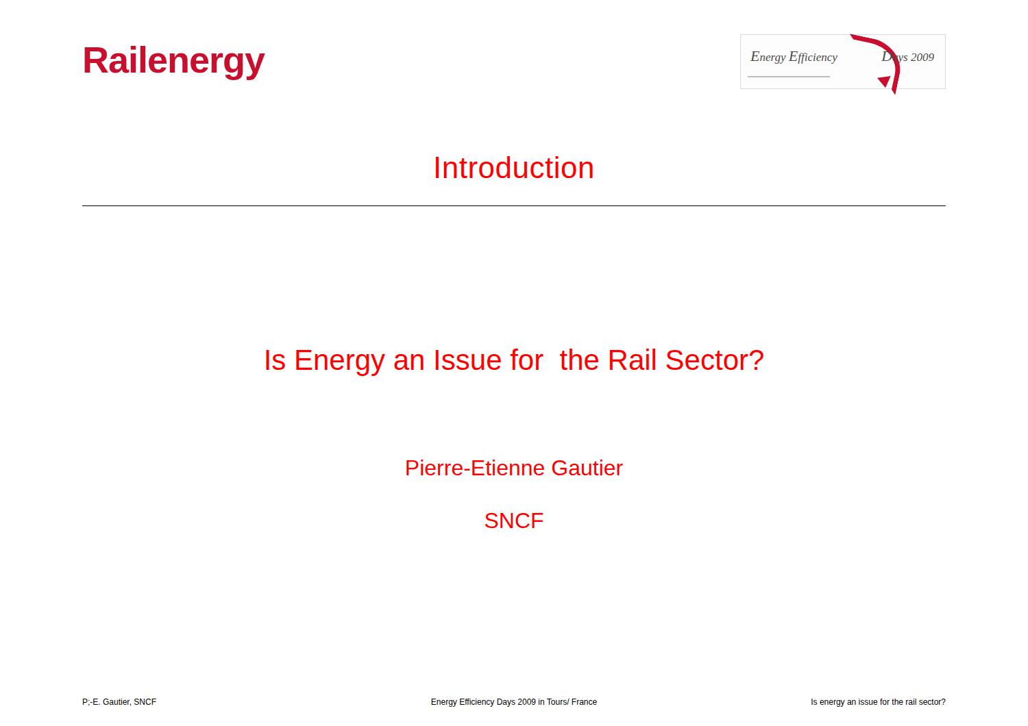Railenergy
Energy Efficiency Days 2009
Introduction
Is Energy an Issue for the Rail Sector?
Pierre-Etienne Gautier
SNCF
P;-E. Gautier, SNCF
Energy Efficiency Days 2009 in Tours/ France
Is energy an issue for the rail sector?